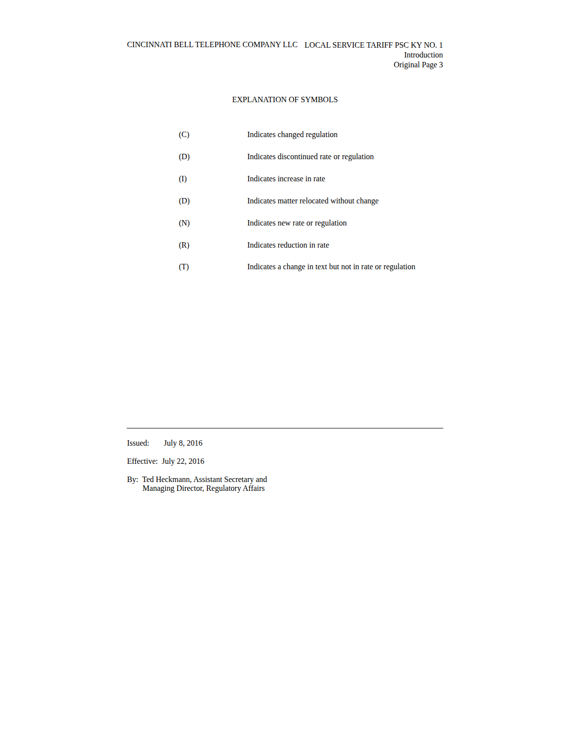CINCINNATI BELL TELEPHONE COMPANY LLC
LOCAL SERVICE TARIFF PSC KY NO. 1
Introduction
Original Page 3
EXPLANATION OF SYMBOLS
| (C) | Indicates changed regulation |
| (D) | Indicates discontinued rate or regulation |
| (I) | Indicates increase in rate |
| (D) | Indicates matter relocated without change |
| (N) | Indicates new rate or regulation |
| (R) | Indicates reduction in rate |
| (T) | Indicates a change in text but not in rate or regulation |
Issued: July 8, 2016
Effective: July 22, 2016
By: Ted Heckmann, Assistant Secretary and Managing Director, Regulatory Affairs